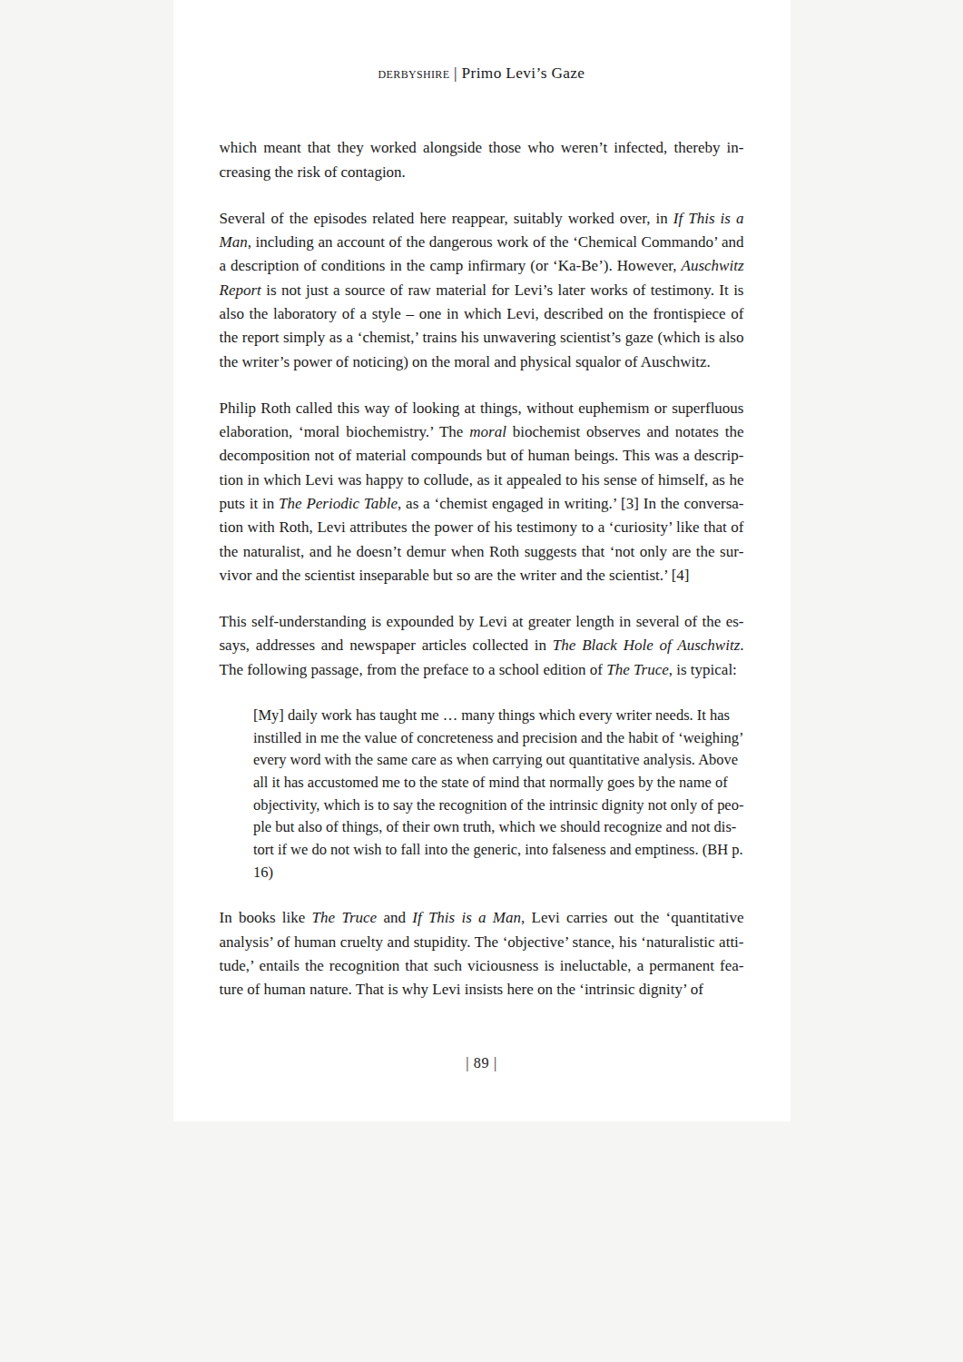Derbyshire | Primo Levi’s Gaze
which meant that they worked alongside those who weren’t infected, thereby increasing the risk of contagion.
Several of the episodes related here reappear, suitably worked over, in If This is a Man, including an account of the dangerous work of the ‘Chemical Commando’ and a description of conditions in the camp infirmary (or ‘Ka-Be’). However, Auschwitz Report is not just a source of raw material for Levi’s later works of testimony. It is also the laboratory of a style – one in which Levi, described on the frontispiece of the report simply as a ‘chemist,’ trains his unwavering scientist’s gaze (which is also the writer’s power of noticing) on the moral and physical squalor of Auschwitz.
Philip Roth called this way of looking at things, without euphemism or superfluous elaboration, ‘moral biochemistry.’ The moral biochemist observes and notates the decomposition not of material compounds but of human beings. This was a description in which Levi was happy to collude, as it appealed to his sense of himself, as he puts it in The Periodic Table, as a ‘chemist engaged in writing.’ [3] In the conversation with Roth, Levi attributes the power of his testimony to a ‘curiosity’ like that of the naturalist, and he doesn’t demur when Roth suggests that ‘not only are the survivor and the scientist inseparable but so are the writer and the scientist.’ [4]
This self-understanding is expounded by Levi at greater length in several of the essays, addresses and newspaper articles collected in The Black Hole of Auschwitz. The following passage, from the preface to a school edition of The Truce, is typical:
[My] daily work has taught me … many things which every writer needs. It has instilled in me the value of concreteness and precision and the habit of ‘weighing’ every word with the same care as when carrying out quantitative analysis. Above all it has accustomed me to the state of mind that normally goes by the name of objectivity, which is to say the recognition of the intrinsic dignity not only of people but also of things, of their own truth, which we should recognize and not distort if we do not wish to fall into the generic, into falseness and emptiness. (BH p. 16)
In books like The Truce and If This is a Man, Levi carries out the ‘quantitative analysis’ of human cruelty and stupidity. The ‘objective’ stance, his ‘naturalistic attitude,’ entails the recognition that such viciousness is ineluctable, a permanent feature of human nature. That is why Levi insists here on the ‘intrinsic dignity’ of
| 89 |